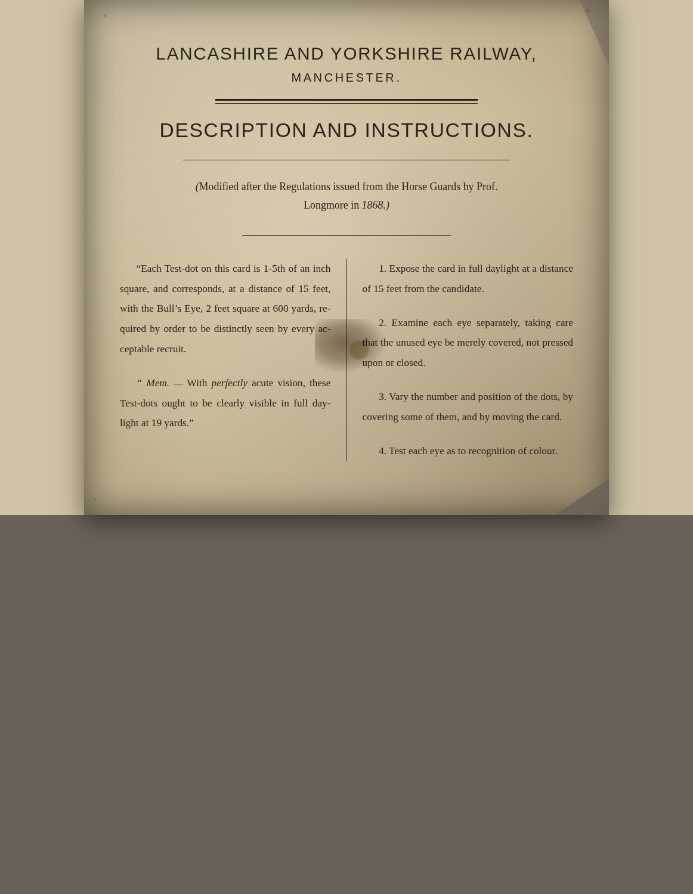Lancashire and Yorkshire Railway, Manchester.
Description and Instructions.
(Modified after the Regulations issued from the Horse Guards by Prof. Longmore in 1868.)
“Each Test-dot on this card is 1-5th of an inch square, and corresponds, at a distance of 15 feet, with the Bull’s Eye, 2 feet square at 600 yards, required by order to be distinctly seen by every acceptable recruit.
“ Mem. — With perfectly acute vision, these Test-dots ought to be clearly visible in full daylight at 19 yards.”
1. Expose the card in full daylight at a distance of 15 feet from the candidate.
2. Examine each eye separately, taking care that the unused eye be merely covered, not pressed upon or closed.
3. Vary the number and position of the dots, by covering some of them, and by moving the card.
4. Test each eye as to recognition of colour.